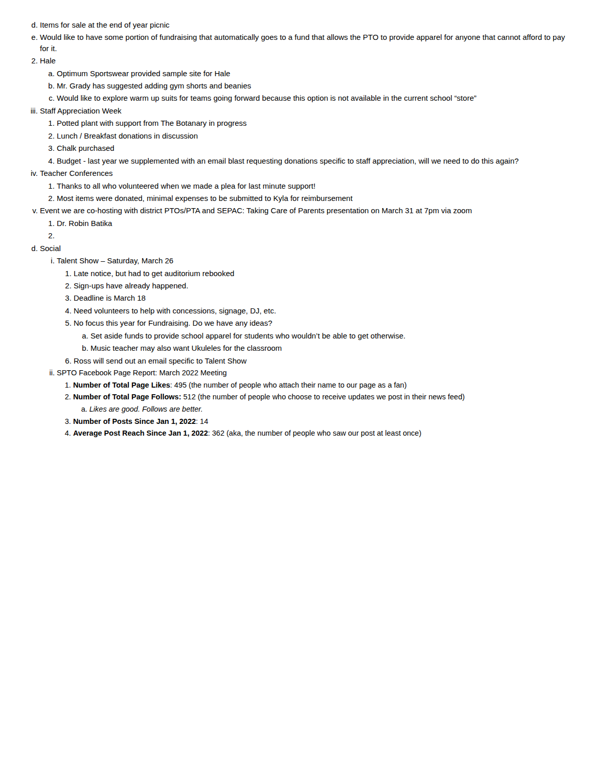Items for sale at the end of year picnic
Would like to have some portion of fundraising that automatically goes to a fund that allows the PTO to provide apparel for anyone that cannot afford to pay for it.
Hale
Optimum Sportswear provided sample site for Hale
Mr. Grady has suggested adding gym shorts and beanies
Would like to explore warm up suits for teams going forward because this option is not available in the current school “store”
Staff Appreciation Week
Potted plant with support from The Botanary in progress
Lunch / Breakfast donations in discussion
Chalk purchased
Budget - last year we supplemented with an email blast requesting donations specific to staff appreciation, will we need to do this again?
Teacher Conferences
Thanks to all who volunteered when we made a plea for last minute support!
Most items were donated, minimal expenses to be submitted to Kyla for reimbursement
Event we are co-hosting with district PTOs/PTA and SEPAC: Taking Care of Parents presentation on March 31 at 7pm via zoom
Dr. Robin Batika
Social
Talent Show – Saturday, March 26
Late notice, but had to get auditorium rebooked
Sign-ups have already happened.
Deadline is March 18
Need volunteers to help with concessions, signage, DJ, etc.
No focus this year for Fundraising. Do we have any ideas?
Set aside funds to provide school apparel for students who wouldn’t be able to get otherwise.
Music teacher may also want Ukuleles for the classroom
Ross will send out an email specific to Talent Show
SPTO Facebook Page Report: March 2022 Meeting
Number of Total Page Likes: 495 (the number of people who attach their name to our page as a fan)
Number of Total Page Follows: 512 (the number of people who choose to receive updates we post in their news feed)
Likes are good. Follows are better.
Number of Posts Since Jan 1, 2022: 14
Average Post Reach Since Jan 1, 2022: 362 (aka, the number of people who saw our post at least once)